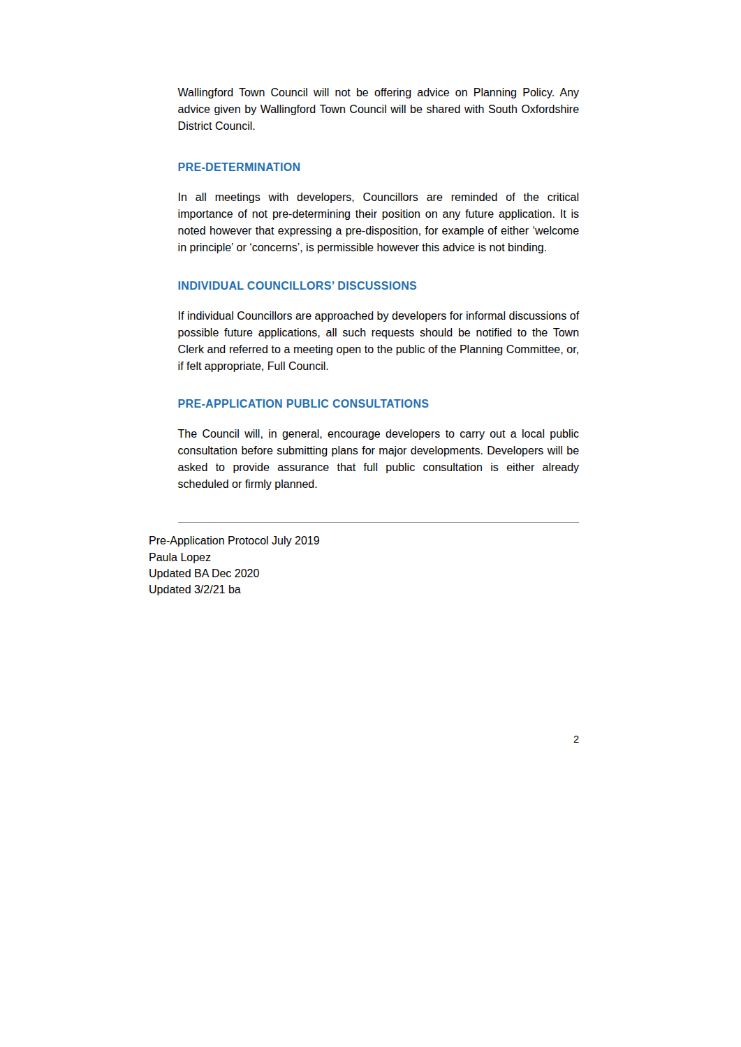Wallingford Town Council will not be offering advice on Planning Policy. Any advice given by Wallingford Town Council will be shared with South Oxfordshire District Council.
PRE-DETERMINATION
In all meetings with developers, Councillors are reminded of the critical importance of not pre-determining their position on any future application. It is noted however that expressing a pre-disposition, for example of either ‘welcome in principle’ or ‘concerns’, is permissible however this advice is not binding.
INDIVIDUAL COUNCILLORS’ DISCUSSIONS
If individual Councillors are approached by developers for informal discussions of possible future applications, all such requests should be notified to the Town Clerk and referred to a meeting open to the public of the Planning Committee, or, if felt appropriate, Full Council.
PRE-APPLICATION PUBLIC CONSULTATIONS
The Council will, in general, encourage developers to carry out a local public consultation before submitting plans for major developments. Developers will be asked to provide assurance that full public consultation is either already scheduled or firmly planned.
Pre-Application Protocol July 2019
Paula Lopez
Updated BA Dec 2020
Updated 3/2/21 ba
2